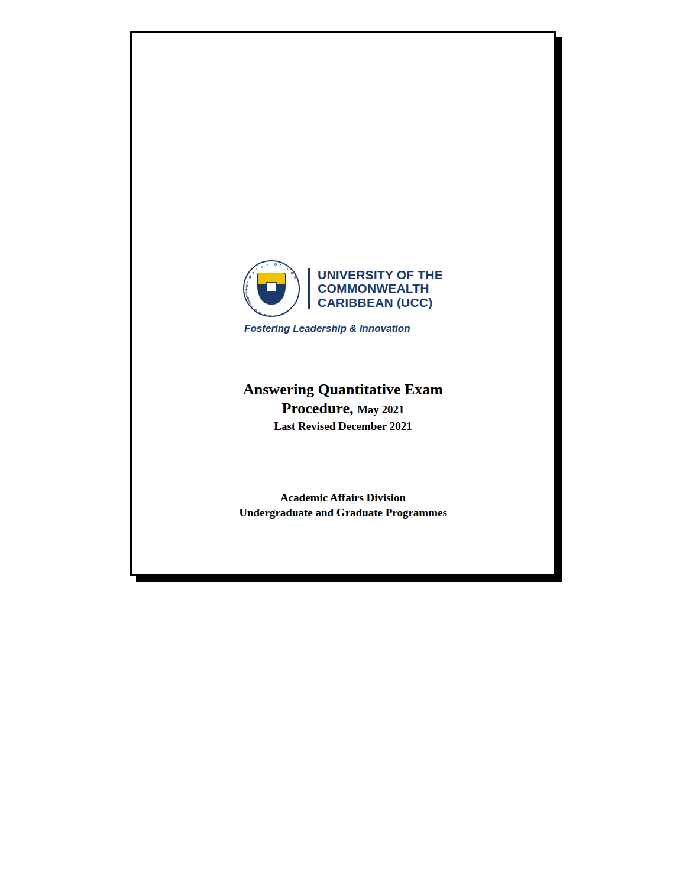U N I V E R S I T Y O F T H E C O M M O N W E A L T H
UNIVERSITY OF THE
COMMONWEALTH
CARIBBEAN (UCC)
Fostering Leadership & Innovation
Answering Quantitative Exam
Procedure, May 2021
Last Revised December 2021
Academic Affairs Division
Undergraduate and Graduate Programmes